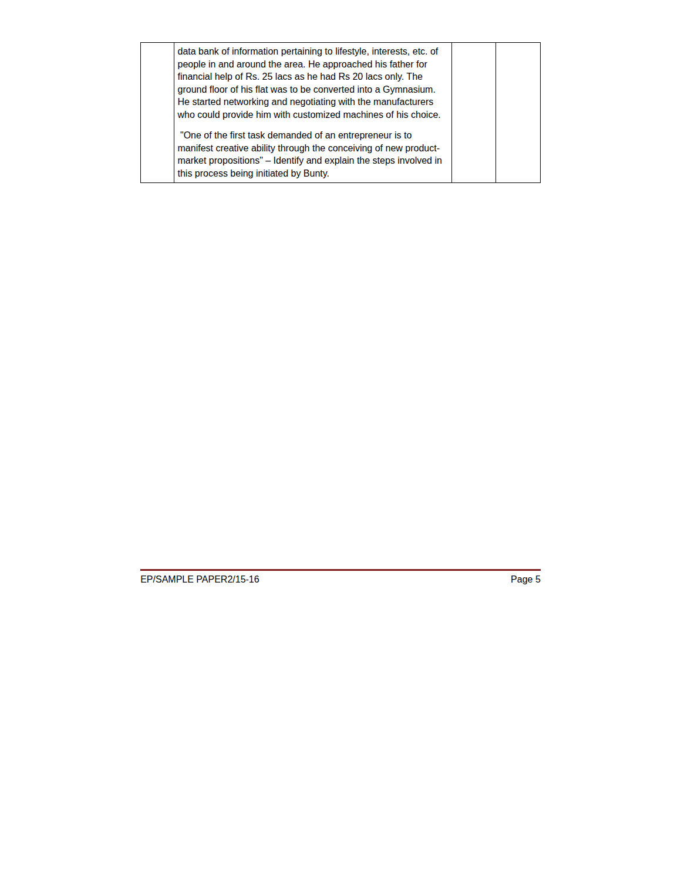| | data bank of information pertaining to lifestyle, interests, etc. of people in and around the area. He approached his father for financial help of Rs. 25 lacs as he had Rs 20 lacs only. The ground floor of his flat was to be converted into a Gymnasium. He started networking and negotiating with the manufacturers who could provide him with customized machines of his choice. "One of the first task demanded of an entrepreneur is to manifest creative ability through the conceiving of new product-market propositions" – Identify and explain the steps involved in this process being initiated by Bunty. | | |
EP/SAMPLE PAPER2/15-16
Page 5